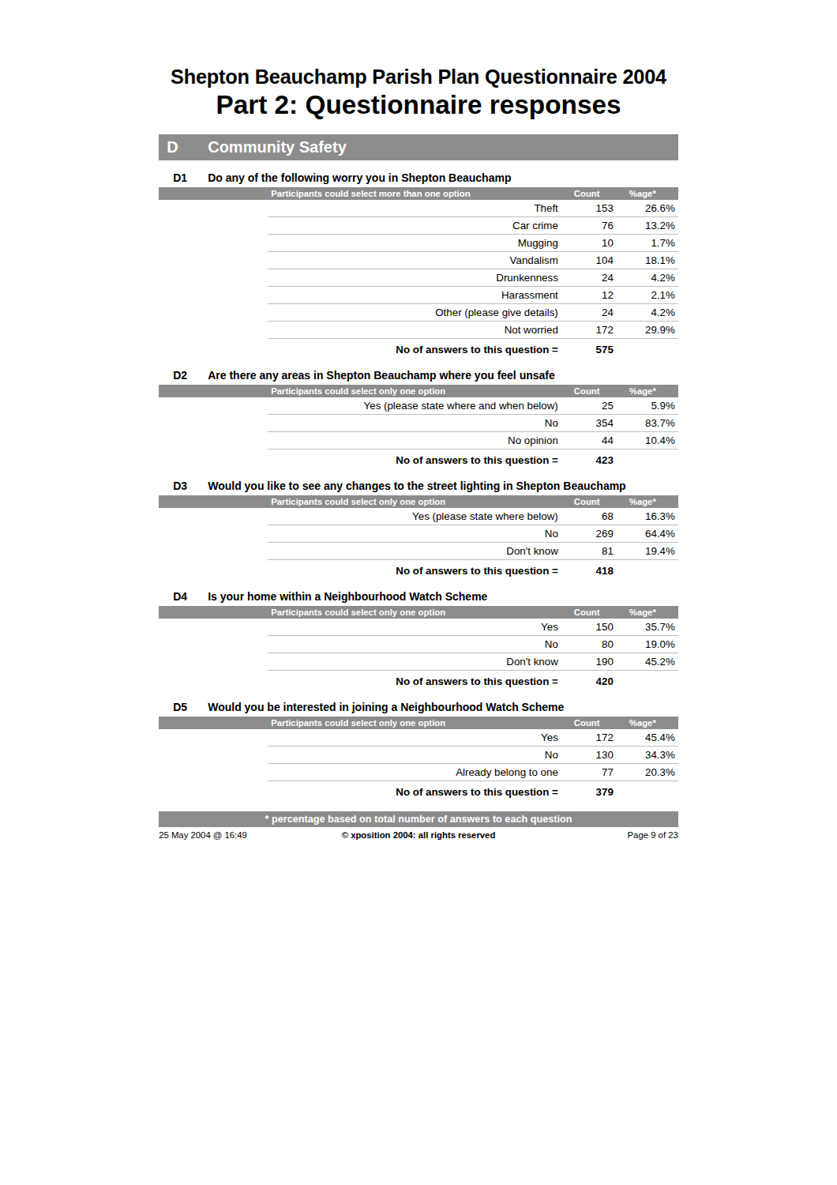Shepton Beauchamp Parish Plan Questionnaire 2004
Part 2: Questionnaire responses
D
Community Safety
D1
Do any of the following worry you in Shepton Beauchamp
| | Participants could select more than one option | Count | %age* |
| --- | --- | --- | --- |
| | Theft | 153 | 26.6% |
| | Car crime | 76 | 13.2% |
| | Mugging | 10 | 1.7% |
| | Vandalism | 104 | 18.1% |
| | Drunkenness | 24 | 4.2% |
| | Harassment | 12 | 2.1% |
| | Other (please give details) | 24 | 4.2% |
| | Not worried | 172 | 29.9% |
| | No of answers to this question = | 575 | |
D2
Are there any areas in Shepton Beauchamp where you feel unsafe
| | Participants could select only one option | Count | %age* |
| --- | --- | --- | --- |
| | Yes (please state where and when below) | 25 | 5.9% |
| | No | 354 | 83.7% |
| | No opinion | 44 | 10.4% |
| | No of answers to this question = | 423 | |
D3
Would you like to see any changes to the street lighting in Shepton Beauchamp
| | Participants could select only one option | Count | %age* |
| --- | --- | --- | --- |
| | Yes (please state where below) | 68 | 16.3% |
| | No | 269 | 64.4% |
| | Don't know | 81 | 19.4% |
| | No of answers to this question = | 418 | |
D4
Is your home within a Neighbourhood Watch Scheme
| | Participants could select only one option | Count | %age* |
| --- | --- | --- | --- |
| | Yes | 150 | 35.7% |
| | No | 80 | 19.0% |
| | Don't know | 190 | 45.2% |
| | No of answers to this question = | 420 | |
D5
Would you be interested in joining a Neighbourhood Watch Scheme
| | Participants could select only one option | Count | %age* |
| --- | --- | --- | --- |
| | Yes | 172 | 45.4% |
| | No | 130 | 34.3% |
| | Already belong to one | 77 | 20.3% |
| | No of answers to this question = | 379 | |
* percentage based on total number of answers to each question
25 May 2004 @ 16:49
© xposition 2004: all rights reserved
Page 9 of 23